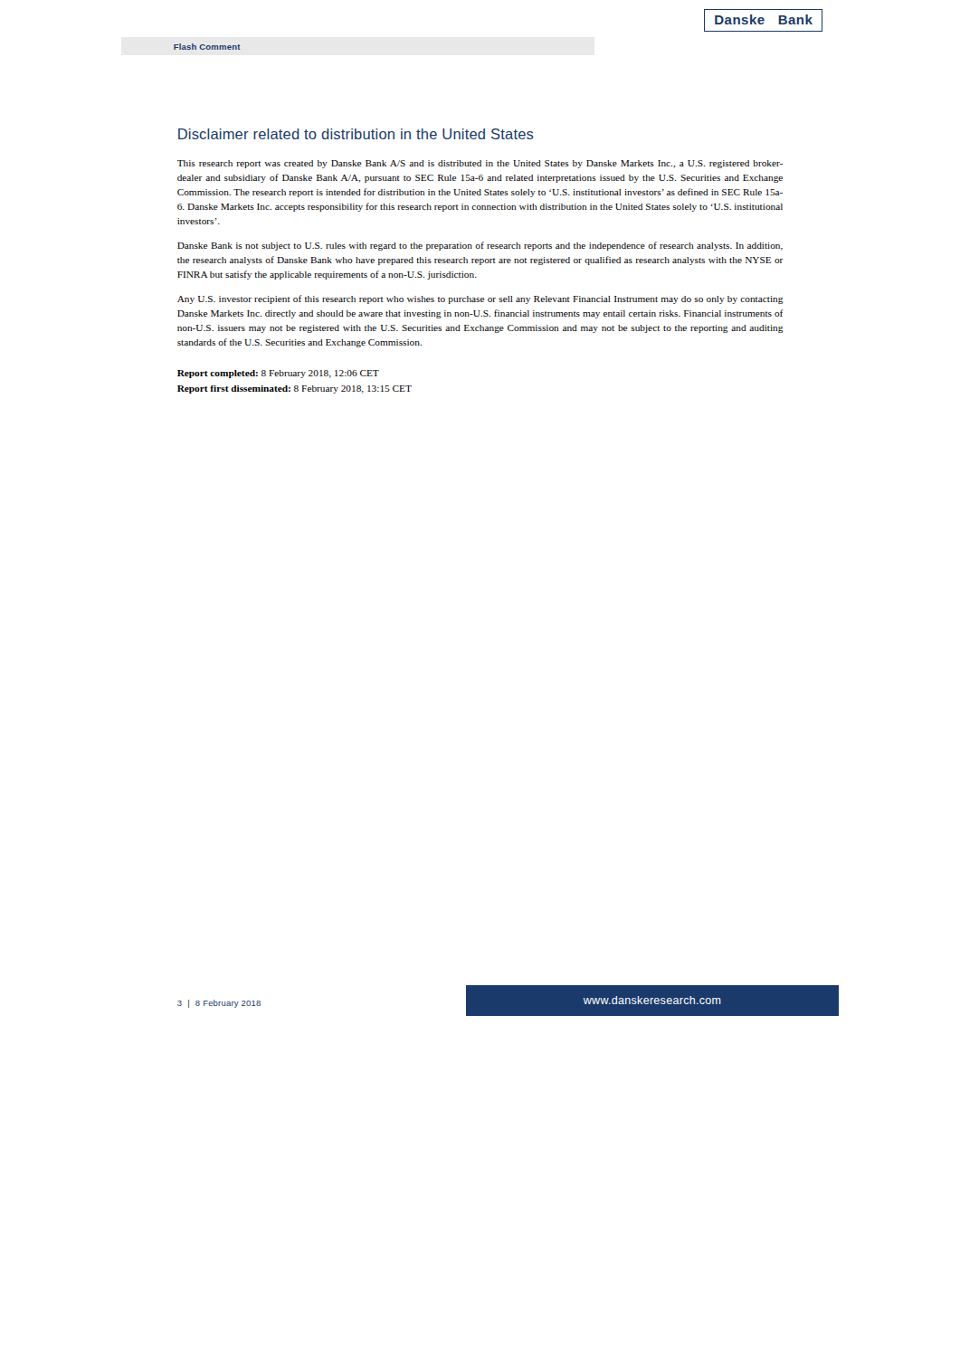Danske Bank
Flash Comment
Disclaimer related to distribution in the United States
This research report was created by Danske Bank A/S and is distributed in the United States by Danske Markets Inc., a U.S. registered broker-dealer and subsidiary of Danske Bank A/A, pursuant to SEC Rule 15a-6 and related interpretations issued by the U.S. Securities and Exchange Commission. The research report is intended for distribution in the United States solely to ‘U.S. institutional investors’ as defined in SEC Rule 15a-6. Danske Markets Inc. accepts responsibility for this research report in connection with distribution in the United States solely to ‘U.S. institutional investors’.
Danske Bank is not subject to U.S. rules with regard to the preparation of research reports and the independence of research analysts. In addition, the research analysts of Danske Bank who have prepared this research report are not registered or qualified as research analysts with the NYSE or FINRA but satisfy the applicable requirements of a non-U.S. jurisdiction.
Any U.S. investor recipient of this research report who wishes to purchase or sell any Relevant Financial Instrument may do so only by contacting Danske Markets Inc. directly and should be aware that investing in non-U.S. financial instruments may entail certain risks. Financial instruments of non-U.S. issuers may not be registered with the U.S. Securities and Exchange Commission and may not be subject to the reporting and auditing standards of the U.S. Securities and Exchange Commission.
Report completed: 8 February 2018, 12:06 CET
Report first disseminated: 8 February 2018, 13:15 CET
3|8 February 2018
www.danskeresearch.com